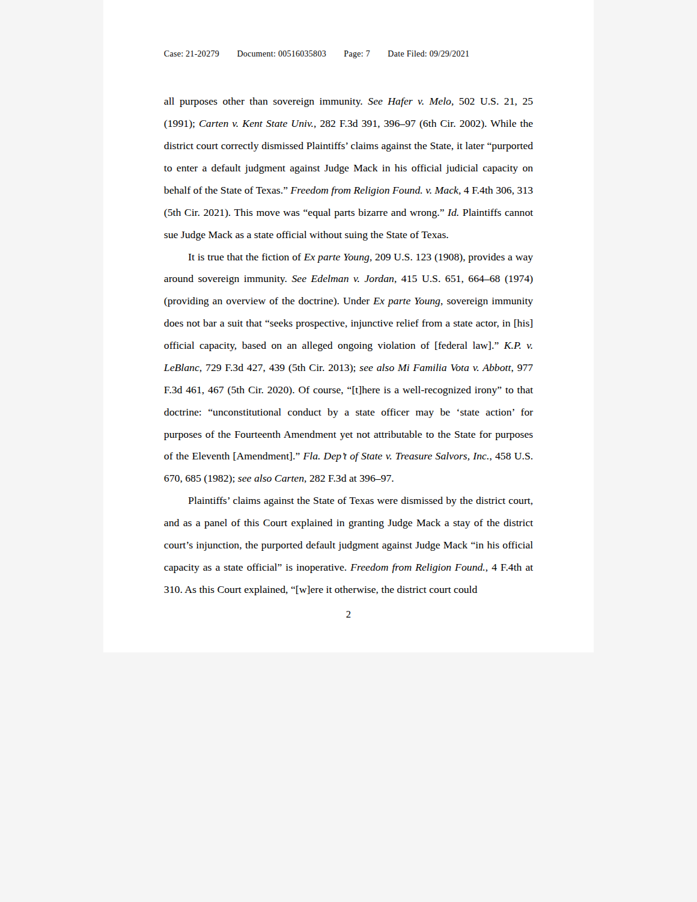Case: 21-20279 Document: 00516035803 Page: 7 Date Filed: 09/29/2021
all purposes other than sovereign immunity. See Hafer v. Melo, 502 U.S. 21, 25 (1991); Carten v. Kent State Univ., 282 F.3d 391, 396–97 (6th Cir. 2002). While the district court correctly dismissed Plaintiffs’ claims against the State, it later “purported to enter a default judgment against Judge Mack in his official judicial capacity on behalf of the State of Texas.” Freedom from Religion Found. v. Mack, 4 F.4th 306, 313 (5th Cir. 2021). This move was “equal parts bizarre and wrong.” Id. Plaintiffs cannot sue Judge Mack as a state official without suing the State of Texas.
It is true that the fiction of Ex parte Young, 209 U.S. 123 (1908), provides a way around sovereign immunity. See Edelman v. Jordan, 415 U.S. 651, 664–68 (1974) (providing an overview of the doctrine). Under Ex parte Young, sovereign immunity does not bar a suit that “seeks prospective, injunctive relief from a state actor, in [his] official capacity, based on an alleged ongoing violation of [federal law].” K.P. v. LeBlanc, 729 F.3d 427, 439 (5th Cir. 2013); see also Mi Familia Vota v. Abbott, 977 F.3d 461, 467 (5th Cir. 2020). Of course, “[t]here is a well-recognized irony” to that doctrine: “unconstitutional conduct by a state officer may be ‘state action’ for purposes of the Fourteenth Amendment yet not attributable to the State for purposes of the Eleventh [Amendment].” Fla. Dep’t of State v. Treasure Salvors, Inc., 458 U.S. 670, 685 (1982); see also Carten, 282 F.3d at 396–97.
Plaintiffs’ claims against the State of Texas were dismissed by the district court, and as a panel of this Court explained in granting Judge Mack a stay of the district court’s injunction, the purported default judgment against Judge Mack “in his official capacity as a state official” is inoperative. Freedom from Religion Found., 4 F.4th at 310. As this Court explained, “[w]ere it otherwise, the district court could
2